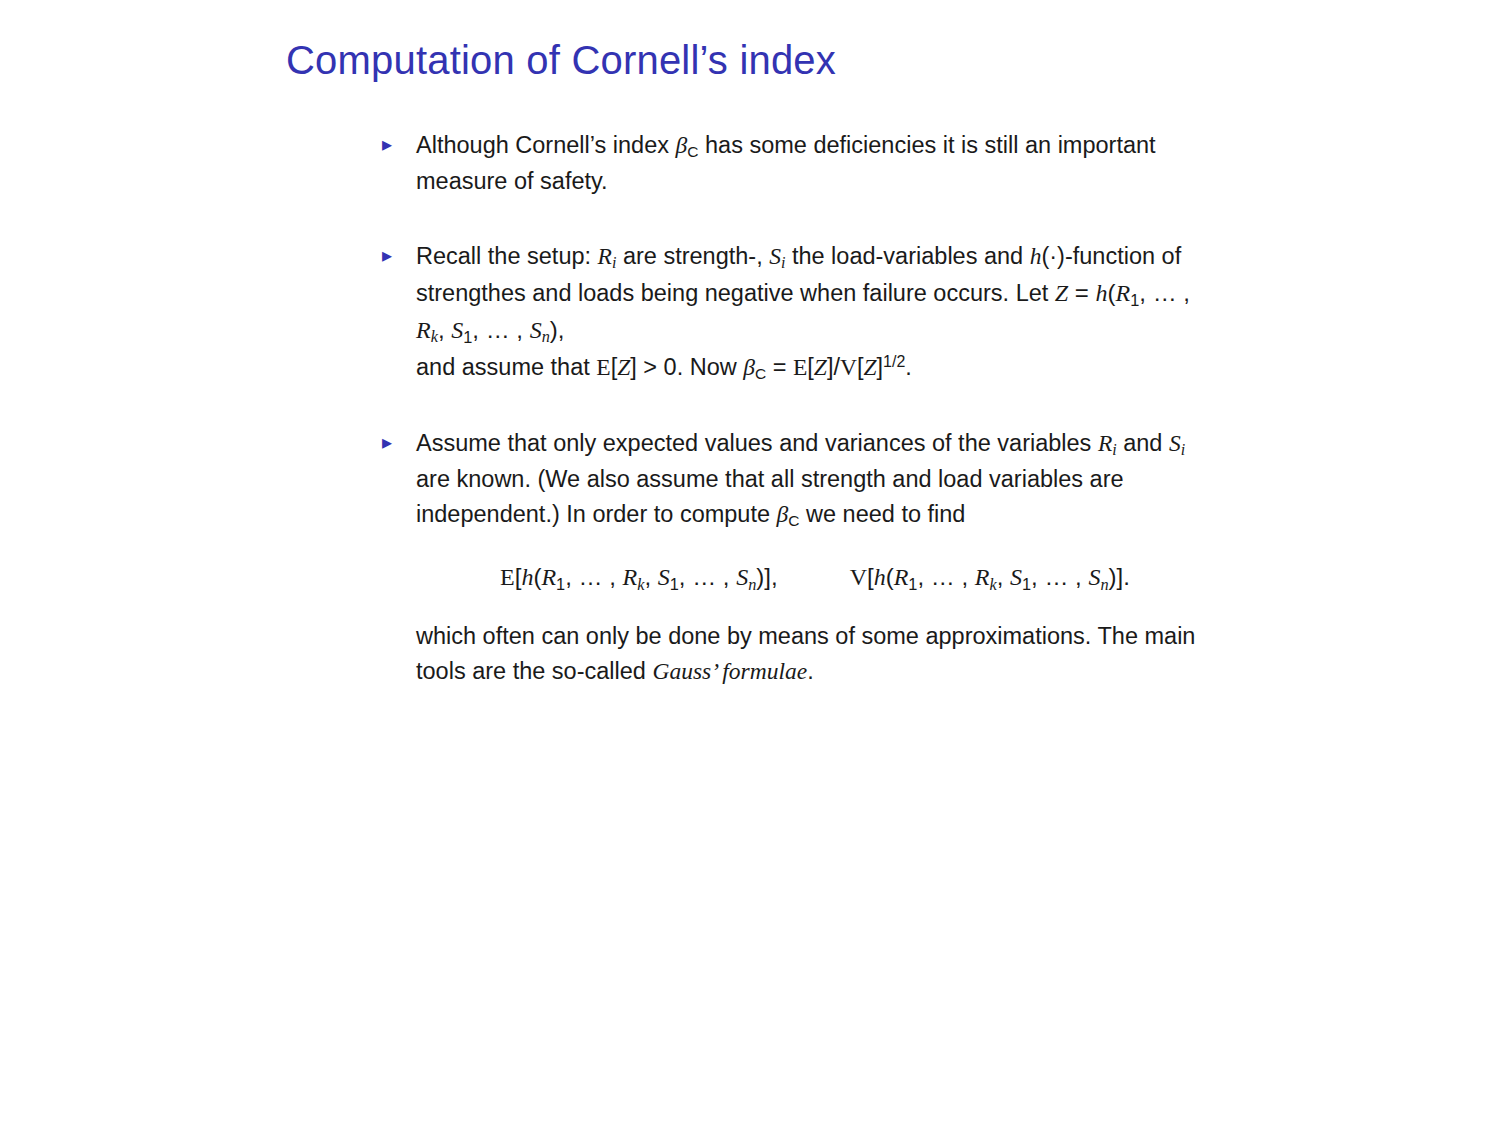Computation of Cornell’s index
Although Cornell’s index βC has some deficiencies it is still an important measure of safety.
Recall the setup: Ri are strength-, Si the load-variables and h(·)-function of strengthes and loads being negative when failure occurs. Let Z = h(R 1, … , Rk, S 1, … , Sn), and assume that E[Z] > 0. Now βC = E[Z]/V[Z]1/2.
Assume that only expected values and variances of the variables Ri and Si are known. (We also assume that all strength and load variables are independent.) In order to compute βC we need to find E[h(R 1, … , Rk, S 1, … , Sn)], V[h(R 1, … , Rk, S 1, … , Sn)]. which often can only be done by means of some approximations. The main tools are the so-called Gauss’ formulae.